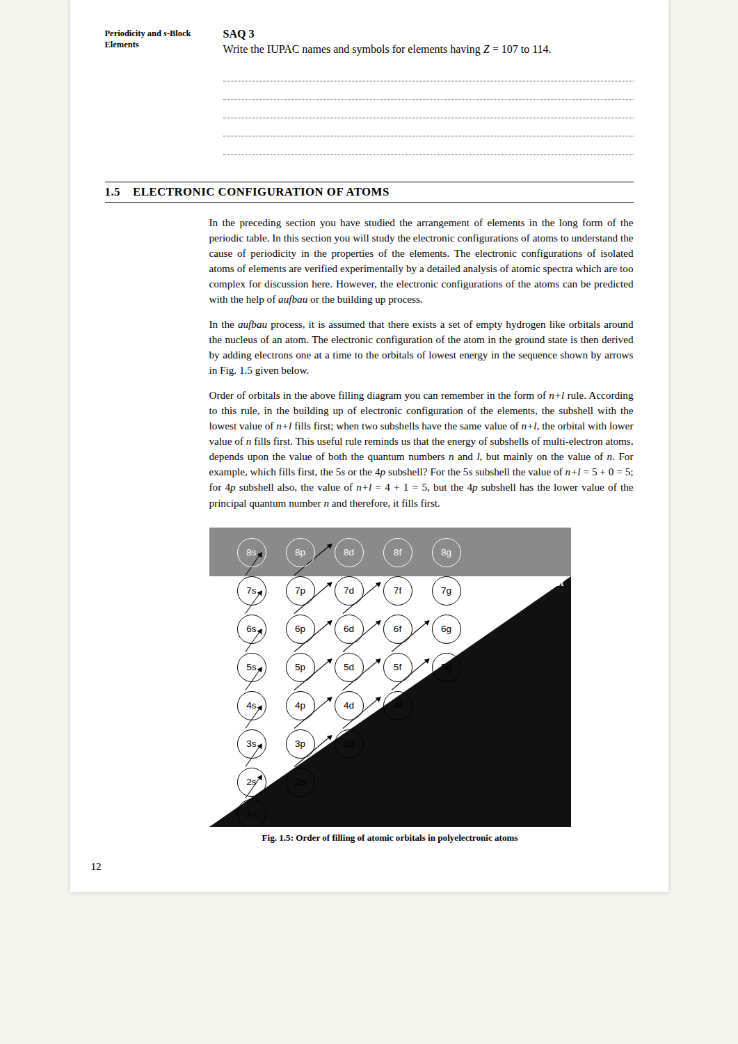Periodicity and s-Block Elements
SAQ 3
Write the IUPAC names and symbols for elements having Z = 107 to 114.
1.5 ELECTRONIC CONFIGURATION OF ATOMS
In the preceding section you have studied the arrangement of elements in the long form of the periodic table. In this section you will study the electronic configurations of atoms to understand the cause of periodicity in the properties of the elements. The electronic configurations of isolated atoms of elements are verified experimentally by a detailed analysis of atomic spectra which are too complex for discussion here. However, the electronic configurations of the atoms can be predicted with the help of aufbau or the building up process.
In the aufbau process, it is assumed that there exists a set of empty hydrogen like orbitals around the nucleus of an atom. The electronic configuration of the atom in the ground state is then derived by adding electrons one at a time to the orbitals of lowest energy in the sequence shown by arrows in Fig. 1.5 given below.
Order of orbitals in the above filling diagram you can remember in the form of n+l rule. According to this rule, in the building up of electronic configuration of the elements, the subshell with the lowest value of n+l fills first; when two subshells have the same value of n+l, the orbital with lower value of n fills first. This useful rule reminds us that the energy of subshells of multi-electron atoms, depends upon the value of both the quantum numbers n and l, but mainly on the value of n. For example, which fills first, the 5s or the 4p subshell? For the 5s subshell the value of n+l = 5 + 0 = 5; for 4p subshell also, the value of n+l = 4 + 1 = 5, but the 4p subshell has the lower value of the principal quantum number n and therefore, it fills first.
8s
8p
8d
8f
8g
7s
7p
7d
7f
7g
These orbitals are not filled in known elements.
6s
6p
6d
6f
6g
5s
5p
5d
5f
5g
4s
4p
4d
4f
3s
3p
3d
2s
2p
1s
Fig. 1.5: Order of filling of atomic orbitals in polyelectronic atoms
12